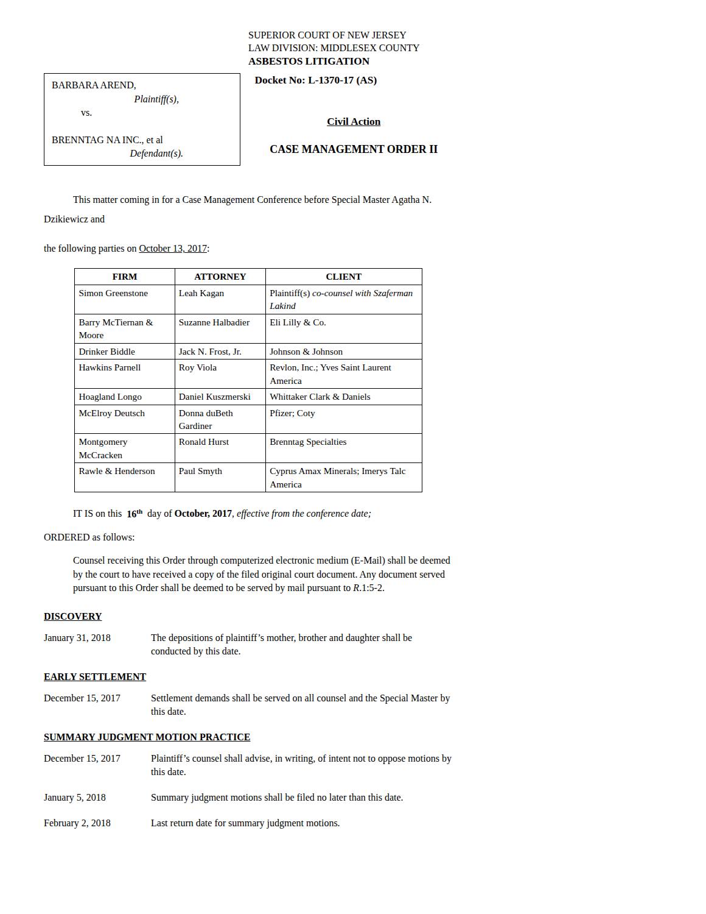SUPERIOR COURT OF NEW JERSEY
LAW DIVISION: MIDDLESEX COUNTY
ASBESTOS LITIGATION
BARBARA AREND,
Plaintiff(s),
vs.
BRENNTAG NA INC., et al
Defendant(s).
Docket No: L-1370-17 (AS)
Civil Action
CASE MANAGEMENT ORDER II
This matter coming in for a Case Management Conference before Special Master Agatha N. Dzikiewicz and
the following parties on October 13, 2017:
| FIRM | ATTORNEY | CLIENT |
| --- | --- | --- |
| Simon Greenstone | Leah Kagan | Plaintiff(s) co-counsel with Szaferman Lakind |
| Barry McTiernan & Moore | Suzanne Halbadier | Eli Lilly & Co. |
| Drinker Biddle | Jack N. Frost, Jr. | Johnson & Johnson |
| Hawkins Parnell | Roy Viola | Revlon, Inc.; Yves Saint Laurent America |
| Hoagland Longo | Daniel Kuszmerski | Whittaker Clark & Daniels |
| McElroy Deutsch | Donna duBeth Gardiner | Pfizer; Coty |
| Montgomery McCracken | Ronald Hurst | Brenntag Specialties |
| Rawle & Henderson | Paul Smyth | Cyprus Amax Minerals; Imerys Talc America |
IT IS on this 16th day of October, 2017, effective from the conference date;
ORDERED as follows:
Counsel receiving this Order through computerized electronic medium (E-Mail) shall be deemed by the court to have received a copy of the filed original court document. Any document served pursuant to this Order shall be deemed to be served by mail pursuant to R.1:5-2.
DISCOVERY
January 31, 2018
The depositions of plaintiff’s mother, brother and daughter shall be conducted by this date.
EARLY SETTLEMENT
December 15, 2017
Settlement demands shall be served on all counsel and the Special Master by this date.
SUMMARY JUDGMENT MOTION PRACTICE
December 15, 2017
Plaintiff’s counsel shall advise, in writing, of intent not to oppose motions by this date.
January 5, 2018
Summary judgment motions shall be filed no later than this date.
February 2, 2018
Last return date for summary judgment motions.